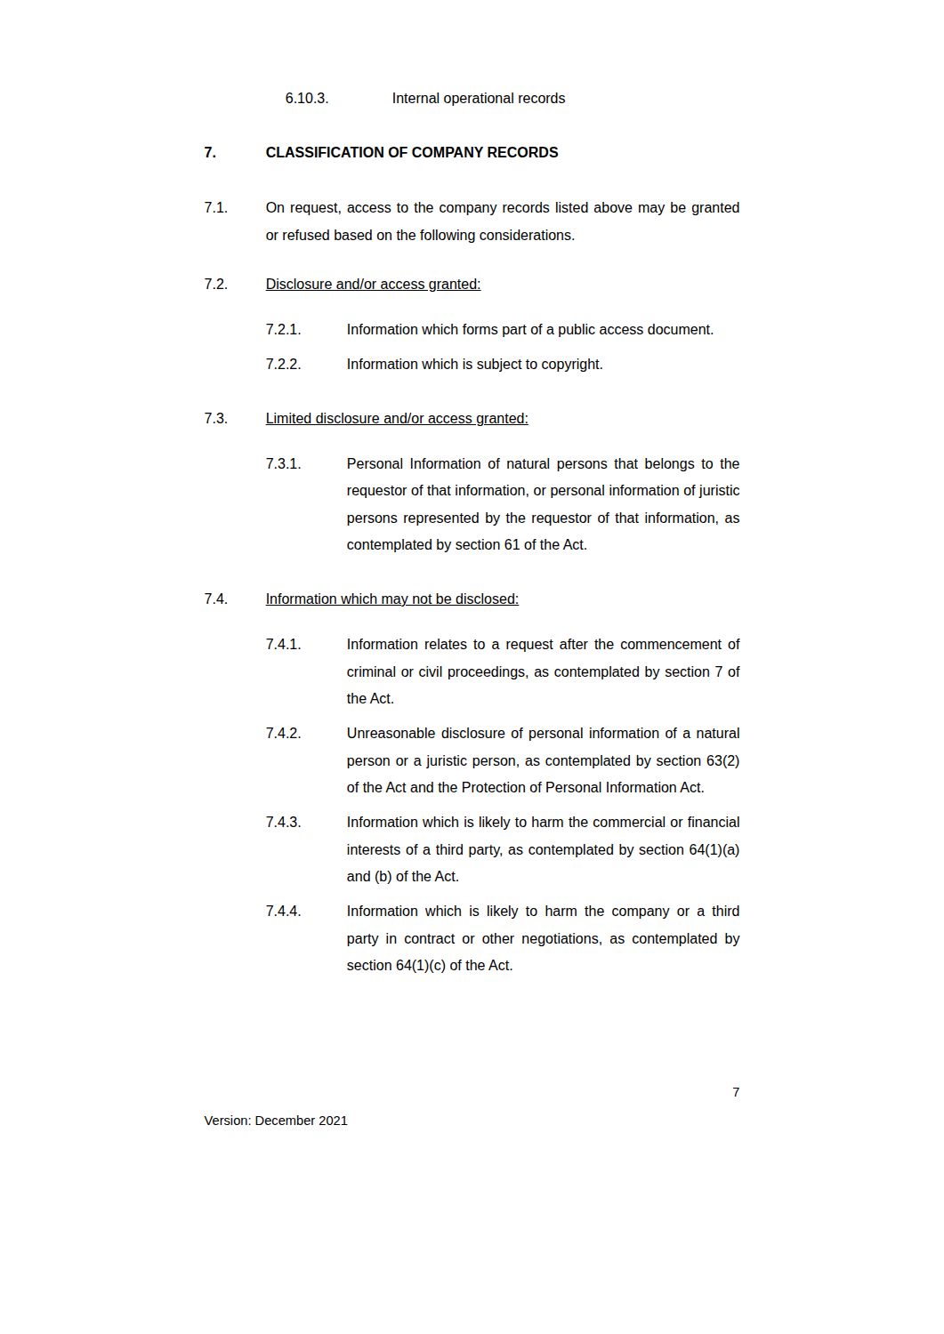6.10.3.
Internal operational records
7.
CLASSIFICATION OF COMPANY RECORDS
7.1.
On request, access to the company records listed above may be granted or refused based on the following considerations.
7.2.
Disclosure and/or access granted:
7.2.1.
Information which forms part of a public access document.
7.2.2.
Information which is subject to copyright.
7.3.
Limited disclosure and/or access granted:
7.3.1.
Personal Information of natural persons that belongs to the requestor of that information, or personal information of juristic persons represented by the requestor of that information, as contemplated by section 61 of the Act.
7.4.
Information which may not be disclosed:
7.4.1.
Information relates to a request after the commencement of criminal or civil proceedings, as contemplated by section 7 of the Act.
7.4.2.
Unreasonable disclosure of personal information of a natural person or a juristic person, as contemplated by section 63(2) of the Act and the Protection of Personal Information Act.
7.4.3.
Information which is likely to harm the commercial or financial interests of a third party, as contemplated by section 64(1)(a) and (b) of the Act.
7.4.4.
Information which is likely to harm the company or a third party in contract or other negotiations, as contemplated by section 64(1)(c) of the Act.
7
Version: December 2021